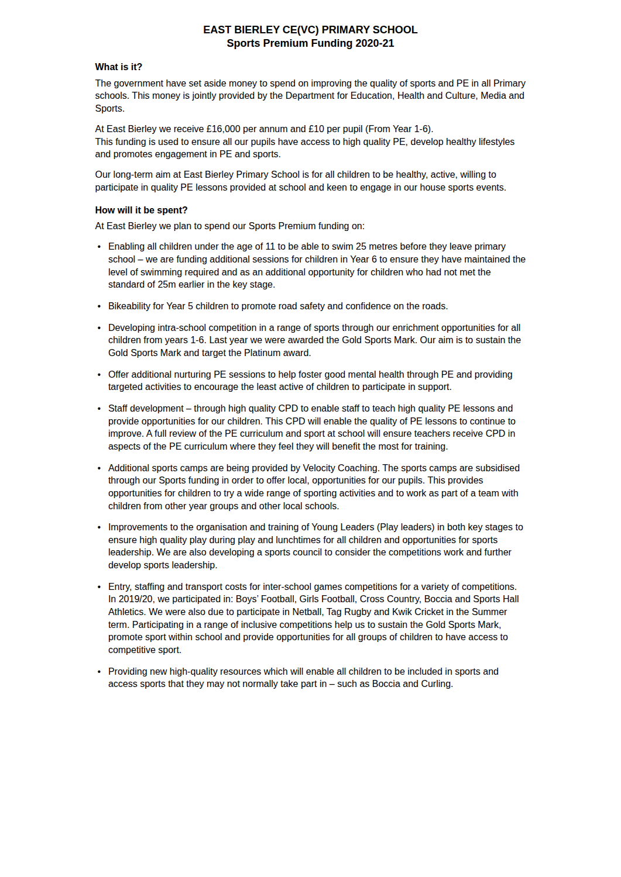EAST BIERLEY CE(VC) PRIMARY SCHOOLSports Premium Funding 2020-21
What is it?
The government have set aside money to spend on improving the quality of sports and PE in all Primary schools. This money is jointly provided by the Department for Education, Health and Culture, Media and Sports.
At East Bierley we receive £16,000 per annum and £10 per pupil (From Year 1-6).
This funding is used to ensure all our pupils have access to high quality PE, develop healthy lifestyles and promotes engagement in PE and sports.
Our long-term aim at East Bierley Primary School is for all children to be healthy, active, willing to participate in quality PE lessons provided at school and keen to engage in our house sports events.
How will it be spent?
At East Bierley we plan to spend our Sports Premium funding on:
Enabling all children under the age of 11 to be able to swim 25 metres before they leave primary school – we are funding additional sessions for children in Year 6 to ensure they have maintained the level of swimming required and as an additional opportunity for children who had not met the standard of 25m earlier in the key stage.
Bikeability for Year 5 children to promote road safety and confidence on the roads.
Developing intra-school competition in a range of sports through our enrichment opportunities for all children from years 1-6. Last year we were awarded the Gold Sports Mark. Our aim is to sustain the Gold Sports Mark and target the Platinum award.
Offer additional nurturing PE sessions to help foster good mental health through PE and providing targeted activities to encourage the least active of children to participate in support.
Staff development – through high quality CPD to enable staff to teach high quality PE lessons and provide opportunities for our children. This CPD will enable the quality of PE lessons to continue to improve. A full review of the PE curriculum and sport at school will ensure teachers receive CPD in aspects of the PE curriculum where they feel they will benefit the most for training.
Additional sports camps are being provided by Velocity Coaching. The sports camps are subsidised through our Sports funding in order to offer local, opportunities for our pupils. This provides opportunities for children to try a wide range of sporting activities and to work as part of a team with children from other year groups and other local schools.
Improvements to the organisation and training of Young Leaders (Play leaders) in both key stages to ensure high quality play during play and lunchtimes for all children and opportunities for sports leadership. We are also developing a sports council to consider the competitions work and further develop sports leadership.
Entry, staffing and transport costs for inter-school games competitions for a variety of competitions. In 2019/20, we participated in: Boys’ Football, Girls Football, Cross Country, Boccia and Sports Hall Athletics. We were also due to participate in Netball, Tag Rugby and Kwik Cricket in the Summer term. Participating in a range of inclusive competitions help us to sustain the Gold Sports Mark, promote sport within school and provide opportunities for all groups of children to have access to competitive sport.
Providing new high-quality resources which will enable all children to be included in sports and access sports that they may not normally take part in – such as Boccia and Curling.